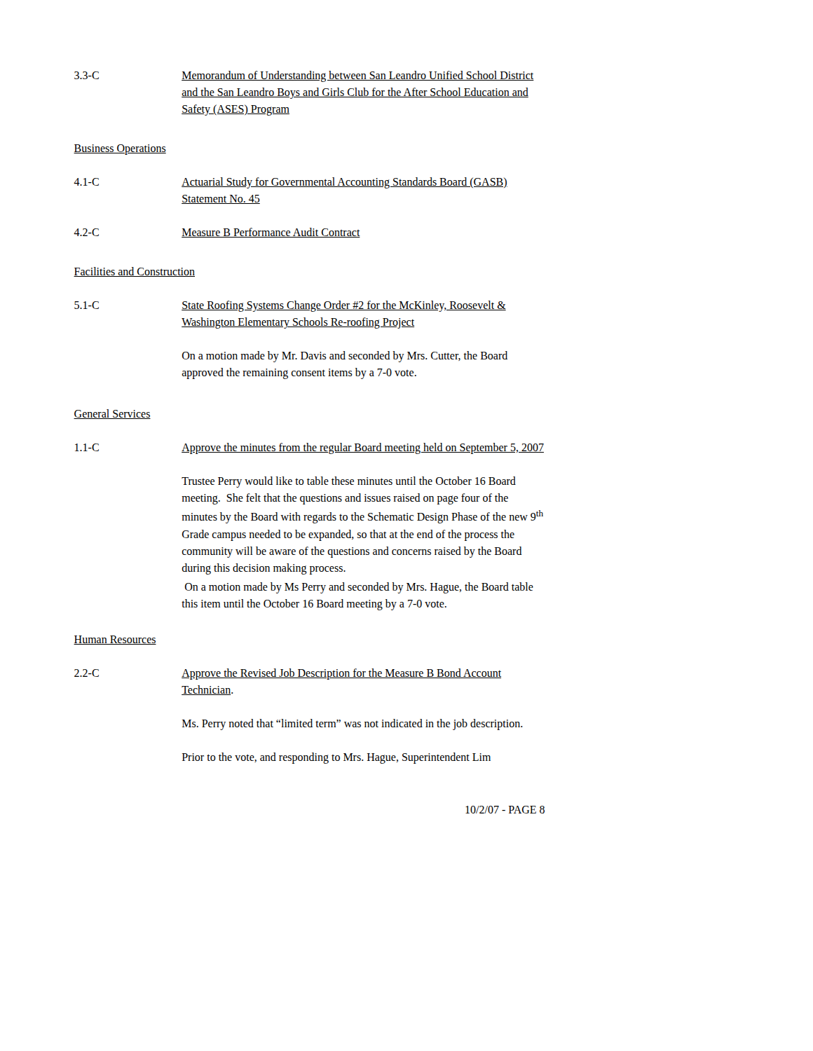3.3-C
Memorandum of Understanding between San Leandro Unified School District and the San Leandro Boys and Girls Club for the After School Education and Safety (ASES) Program
Business Operations
4.1-C
Actuarial Study for Governmental Accounting Standards Board (GASB) Statement No. 45
4.2-C
Measure B Performance Audit Contract
Facilities and Construction
5.1-C
State Roofing Systems Change Order #2 for the McKinley, Roosevelt & Washington Elementary Schools Re-roofing Project
On a motion made by Mr. Davis and seconded by Mrs. Cutter, the Board approved the remaining consent items by a 7-0 vote.
General Services
1.1-C
Approve the minutes from the regular Board meeting held on September 5, 2007
Trustee Perry would like to table these minutes until the October 16 Board meeting. She felt that the questions and issues raised on page four of the minutes by the Board with regards to the Schematic Design Phase of the new 9th Grade campus needed to be expanded, so that at the end of the process the community will be aware of the questions and concerns raised by the Board during this decision making process.
On a motion made by Ms Perry and seconded by Mrs. Hague, the Board table this item until the October 16 Board meeting by a 7-0 vote.
Human Resources
2.2-C
Approve the Revised Job Description for the Measure B Bond Account Technician.
Ms. Perry noted that “limited term” was not indicated in the job description.
Prior to the vote, and responding to Mrs. Hague, Superintendent Lim
10/2/07 - PAGE 8